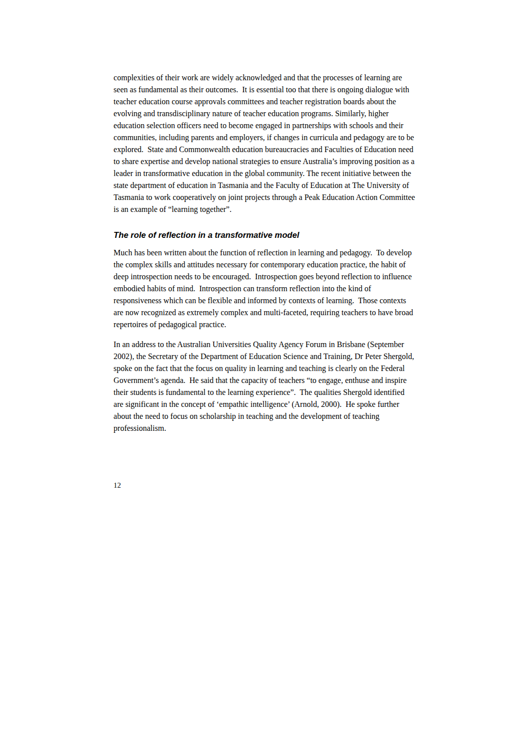complexities of their work are widely acknowledged and that the processes of learning are seen as fundamental as their outcomes. It is essential too that there is ongoing dialogue with teacher education course approvals committees and teacher registration boards about the evolving and transdisciplinary nature of teacher education programs. Similarly, higher education selection officers need to become engaged in partnerships with schools and their communities, including parents and employers, if changes in curricula and pedagogy are to be explored. State and Commonwealth education bureaucracies and Faculties of Education need to share expertise and develop national strategies to ensure Australia’s improving position as a leader in transformative education in the global community. The recent initiative between the state department of education in Tasmania and the Faculty of Education at The University of Tasmania to work cooperatively on joint projects through a Peak Education Action Committee is an example of “learning together”.
The role of reflection in a transformative model
Much has been written about the function of reflection in learning and pedagogy. To develop the complex skills and attitudes necessary for contemporary education practice, the habit of deep introspection needs to be encouraged. Introspection goes beyond reflection to influence embodied habits of mind. Introspection can transform reflection into the kind of responsiveness which can be flexible and informed by contexts of learning. Those contexts are now recognized as extremely complex and multi-faceted, requiring teachers to have broad repertoires of pedagogical practice.
In an address to the Australian Universities Quality Agency Forum in Brisbane (September 2002), the Secretary of the Department of Education Science and Training, Dr Peter Shergold, spoke on the fact that the focus on quality in learning and teaching is clearly on the Federal Government’s agenda. He said that the capacity of teachers “to engage, enthuse and inspire their students is fundamental to the learning experience”. The qualities Shergold identified are significant in the concept of ‘empathic intelligence’ (Arnold, 2000). He spoke further about the need to focus on scholarship in teaching and the development of teaching professionalism.
12